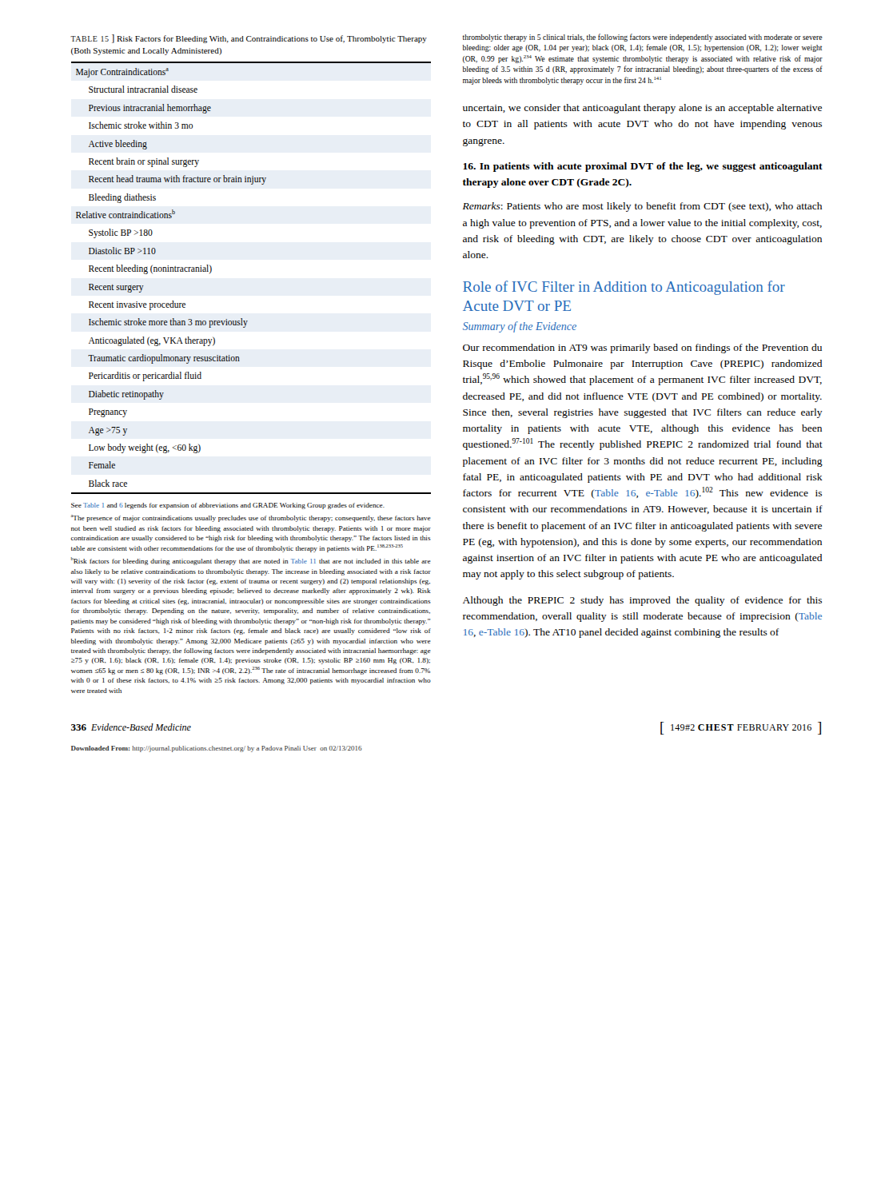TABLE 15 ] Risk Factors for Bleeding With, and Contraindications to Use of, Thrombolytic Therapy (Both Systemic and Locally Administered)
| Major Contraindications a |
| Structural intracranial disease |
| Previous intracranial hemorrhage |
| Ischemic stroke within 3 mo |
| Active bleeding |
| Recent brain or spinal surgery |
| Recent head trauma with fracture or brain injury |
| Bleeding diathesis |
| Relative contraindications b |
| Systolic BP >180 |
| Diastolic BP >110 |
| Recent bleeding (nonintracranial) |
| Recent surgery |
| Recent invasive procedure |
| Ischemic stroke more than 3 mo previously |
| Anticoagulated (eg, VKA therapy) |
| Traumatic cardiopulmonary resuscitation |
| Pericarditis or pericardial fluid |
| Diabetic retinopathy |
| Pregnancy |
| Age >75 y |
| Low body weight (eg, <60 kg) |
| Female |
| Black race |
See Table 1 and 6 legends for expansion of abbreviations and GRADE Working Group grades of evidence.
aThe presence of major contraindications usually precludes use of thrombolytic therapy; consequently, these factors have not been well studied as risk factors for bleeding associated with thrombolytic therapy. Patients with 1 or more major contraindication are usually considered to be “high risk for bleeding with thrombolytic therapy.” The factors listed in this table are consistent with other recommendations for the use of thrombolytic therapy in patients with PE.138,233-235
bRisk factors for bleeding during anticoagulant therapy that are noted in Table 11 that are not included in this table are also likely to be relative contraindications to thrombolytic therapy. The increase in bleeding associated with a risk factor will vary with: (1) severity of the risk factor (eg, extent of trauma or recent surgery) and (2) temporal relationships (eg, interval from surgery or a previous bleeding episode; believed to decrease markedly after approximately 2 wk). Risk factors for bleeding at critical sites (eg, intracranial, intraocular) or noncompressible sites are stronger contraindications for thrombolytic therapy. Depending on the nature, severity, temporality, and number of relative contraindications, patients may be considered “high risk of bleeding with thrombolytic therapy” or “non-high risk for thrombolytic therapy.” Patients with no risk factors, 1-2 minor risk factors (eg, female and black race) are usually considered “low risk of bleeding with thrombolytic therapy.” Among 32,000 Medicare patients (≥65 y) with myocardial infarction who were treated with thrombolytic therapy, the following factors were independently associated with intracranial haemorrhage: age ≥75 y (OR, 1.6); black (OR, 1.6); female (OR, 1.4); previous stroke (OR, 1.5); systolic BP ≥160 mm Hg (OR, 1.8); women ≤65 kg or men ≤ 80 kg (OR, 1.5); INR >4 (OR, 2.2).236 The rate of intracranial hemorrhage increased from 0.7% with 0 or 1 of these risk factors, to 4.1% with ≥5 risk factors. Among 32,000 patients with myocardial infraction who were treated with
thrombolytic therapy in 5 clinical trials, the following factors were independently associated with moderate or severe bleeding: older age (OR, 1.04 per year); black (OR, 1.4); female (OR, 1.5); hypertension (OR, 1.2); lower weight (OR, 0.99 per kg).234 We estimate that systemic thrombolytic therapy is associated with relative risk of major bleeding of 3.5 within 35 d (RR, approximately 7 for intracranial bleeding); about three-quarters of the excess of major bleeds with thrombolytic therapy occur in the first 24 h.141
uncertain, we consider that anticoagulant therapy alone is an acceptable alternative to CDT in all patients with acute DVT who do not have impending venous gangrene.
16. In patients with acute proximal DVT of the leg, we suggest anticoagulant therapy alone over CDT (Grade 2C).
Remarks: Patients who are most likely to benefit from CDT (see text), who attach a high value to prevention of PTS, and a lower value to the initial complexity, cost, and risk of bleeding with CDT, are likely to choose CDT over anticoagulation alone.
Role of IVC Filter in Addition to Anticoagulation for Acute DVT or PE
Summary of the Evidence
Our recommendation in AT9 was primarily based on findings of the Prevention du Risque d’Embolie Pulmonaire par Interruption Cave (PREPIC) randomized trial,95,96 which showed that placement of a permanent IVC filter increased DVT, decreased PE, and did not influence VTE (DVT and PE combined) or mortality. Since then, several registries have suggested that IVC filters can reduce early mortality in patients with acute VTE, although this evidence has been questioned.97-101 The recently published PREPIC 2 randomized trial found that placement of an IVC filter for 3 months did not reduce recurrent PE, including fatal PE, in anticoagulated patients with PE and DVT who had additional risk factors for recurrent VTE (Table 16, e-Table 16).102 This new evidence is consistent with our recommendations in AT9. However, because it is uncertain if there is benefit to placement of an IVC filter in anticoagulated patients with severe PE (eg, with hypotension), and this is done by some experts, our recommendation against insertion of an IVC filter in patients with acute PE who are anticoagulated may not apply to this select subgroup of patients.
Although the PREPIC 2 study has improved the quality of evidence for this recommendation, overall quality is still moderate because of imprecision (Table 16, e-Table 16). The AT10 panel decided against combining the results of
336 Evidence-Based Medicine
[ 149#2 CHEST FEBRUARY 2016 ]
Downloaded From: http://journal.publications.chestnet.org/ by a Padova Pinali User on 02/13/2016